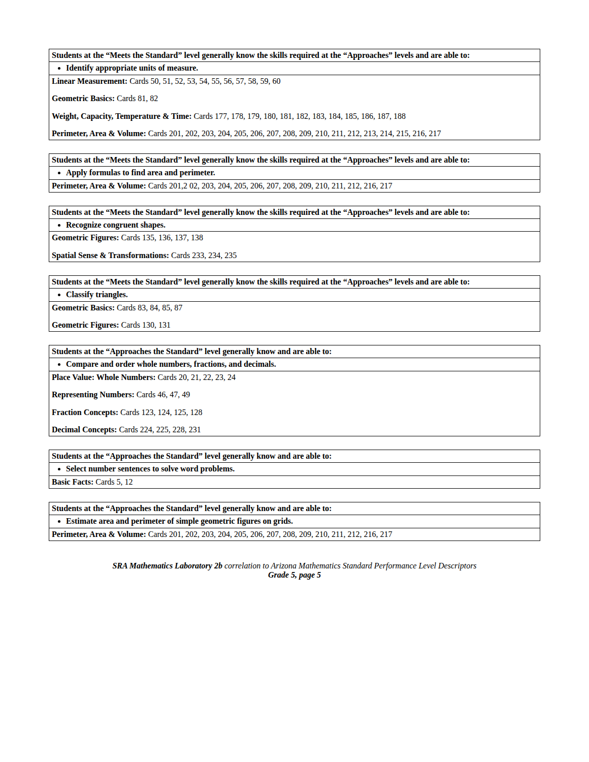| Students at the “Meets the Standard” level generally know the skills required at the “Approaches” levels and are able to: |
| Identify appropriate units of measure. |
| Linear Measurement: Cards 50, 51, 52, 53, 54, 55, 56, 57, 58, 59, 60 Geometric Basics: Cards 81, 82 Weight, Capacity, Temperature & Time: Cards 177, 178, 179, 180, 181, 182, 183, 184, 185, 186, 187, 188 Perimeter, Area & Volume: Cards 201, 202, 203, 204, 205, 206, 207, 208, 209, 210, 211, 212, 213, 214, 215, 216, 217 |
| Students at the “Meets the Standard” level generally know the skills required at the “Approaches” levels and are able to: |
| Apply formulas to find area and perimeter. |
| Perimeter, Area & Volume: Cards 201,2 02, 203, 204, 205, 206, 207, 208, 209, 210, 211, 212, 216, 217 |
| Students at the “Meets the Standard” level generally know the skills required at the “Approaches” levels and are able to: |
| Recognize congruent shapes. |
| Geometric Figures: Cards 135, 136, 137, 138 Spatial Sense & Transformations: Cards 233, 234, 235 |
| Students at the “Meets the Standard” level generally know the skills required at the “Approaches” levels and are able to: |
| Classify triangles. |
| Geometric Basics: Cards 83, 84, 85, 87 Geometric Figures: Cards 130, 131 |
| Students at the “Approaches the Standard” level generally know and are able to: |
| Compare and order whole numbers, fractions, and decimals. |
| Place Value: Whole Numbers: Cards 20, 21, 22, 23, 24 Representing Numbers: Cards 46, 47, 49 Fraction Concepts: Cards 123, 124, 125, 128 Decimal Concepts: Cards 224, 225, 228, 231 |
| Students at the “Approaches the Standard” level generally know and are able to: |
| Select number sentences to solve word problems. |
| Basic Facts: Cards 5, 12 |
| Students at the “Approaches the Standard” level generally know and are able to: |
| Estimate area and perimeter of simple geometric figures on grids. |
| Perimeter, Area & Volume: Cards 201, 202, 203, 204, 205, 206, 207, 208, 209, 210, 211, 212, 216, 217 |
SRA Mathematics Laboratory 2b correlation to Arizona Mathematics Standard Performance Level Descriptors
Grade 5, page 5